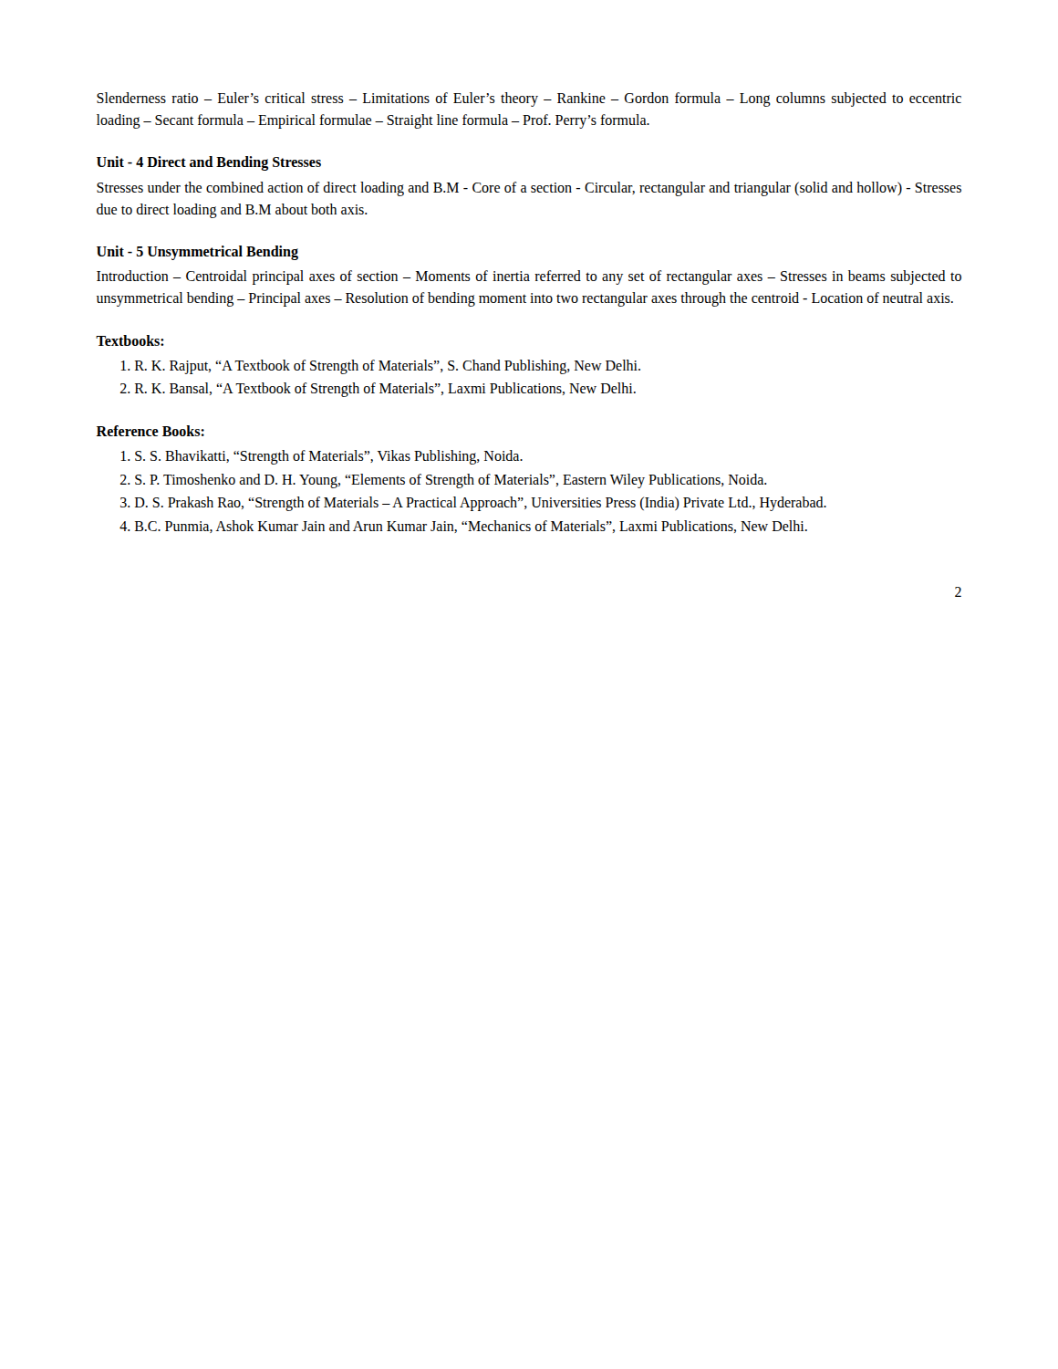Slenderness ratio – Euler’s critical stress – Limitations of Euler’s theory – Rankine – Gordon formula – Long columns subjected to eccentric loading – Secant formula – Empirical formulae – Straight line formula – Prof. Perry’s formula.
Unit - 4 Direct and Bending Stresses
Stresses under the combined action of direct loading and B.M - Core of a section - Circular, rectangular and triangular (solid and hollow) - Stresses due to direct loading and B.M about both axis.
Unit - 5 Unsymmetrical Bending
Introduction – Centroidal principal axes of section – Moments of inertia referred to any set of rectangular axes – Stresses in beams subjected to unsymmetrical bending – Principal axes – Resolution of bending moment into two rectangular axes through the centroid - Location of neutral axis.
Textbooks:
R. K. Rajput, “A Textbook of Strength of Materials”, S. Chand Publishing, New Delhi.
R. K. Bansal, “A Textbook of Strength of Materials”, Laxmi Publications, New Delhi.
Reference Books:
S. S. Bhavikatti, “Strength of Materials”, Vikas Publishing, Noida.
S. P. Timoshenko and D. H. Young, “Elements of Strength of Materials”, Eastern Wiley Publications, Noida.
D. S. Prakash Rao, “Strength of Materials – A Practical Approach”, Universities Press (India) Private Ltd., Hyderabad.
B.C. Punmia, Ashok Kumar Jain and Arun Kumar Jain, “Mechanics of Materials”, Laxmi Publications, New Delhi.
2